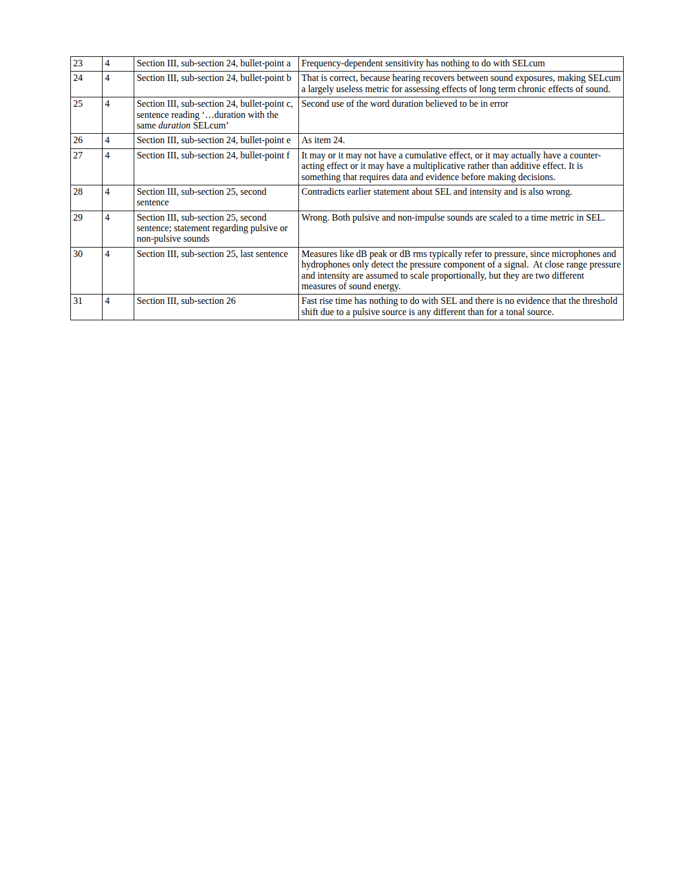| 23 | 4 | Section III, sub-section 24, bullet-point a | Frequency-dependent sensitivity has nothing to do with SELcum |
| 24 | 4 | Section III, sub-section 24, bullet-point b | That is correct, because hearing recovers between sound exposures, making SELcum a largely useless metric for assessing effects of long term chronic effects of sound. |
| 25 | 4 | Section III, sub-section 24, bullet-point c, sentence reading ‘…duration with the same duration SELcum’ | Second use of the word duration believed to be in error |
| 26 | 4 | Section III, sub-section 24, bullet-point e | As item 24. |
| 27 | 4 | Section III, sub-section 24, bullet-point f | It may or it may not have a cumulative effect, or it may actually have a counter-acting effect or it may have a multiplicative rather than additive effect. It is something that requires data and evidence before making decisions. |
| 28 | 4 | Section III, sub-section 25, second sentence | Contradicts earlier statement about SEL and intensity and is also wrong. |
| 29 | 4 | Section III, sub-section 25, second sentence; statement regarding pulsive or non-pulsive sounds | Wrong. Both pulsive and non-impulse sounds are scaled to a time metric in SEL. |
| 30 | 4 | Section III, sub-section 25, last sentence | Measures like dB peak or dB rms typically refer to pressure, since microphones and hydrophones only detect the pressure component of a signal. At close range pressure and intensity are assumed to scale proportionally, but they are two different measures of sound energy. |
| 31 | 4 | Section III, sub-section 26 | Fast rise time has nothing to do with SEL and there is no evidence that the threshold shift due to a pulsive source is any different than for a tonal source. |